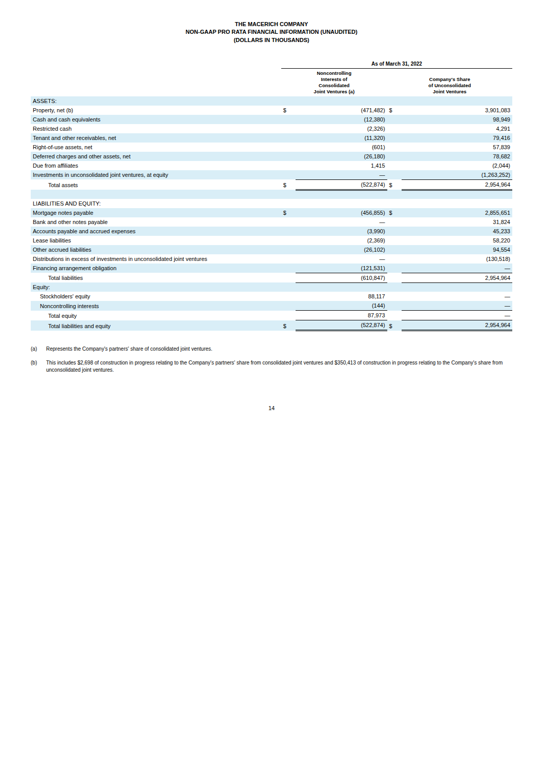THE MACERICH COMPANY
NON-GAAP PRO RATA FINANCIAL INFORMATION (UNAUDITED)
(DOLLARS IN THOUSANDS)
| | As of March 31, 2022 |
| --- | --- |
| | Noncontrolling Interests of Consolidated Joint Ventures (a) | Company's Share of Unconsolidated Joint Ventures |
| ASSETS: | | | | |
| Property, net (b) | $ | (471,482) | $ | 3,901,083 |
| Cash and cash equivalents | | (12,380) | | 98,949 |
| Restricted cash | | (2,326) | | 4,291 |
| Tenant and other receivables, net | | (11,320) | | 79,416 |
| Right-of-use assets, net | | (601) | | 57,839 |
| Deferred charges and other assets, net | | (26,180) | | 78,682 |
| Due from affiliates | | 1,415 | | (2,044) |
| Investments in unconsolidated joint ventures, at equity | | — | | (1,263,252) |
| Total assets | $ | (522,874) | $ | 2,954,964 |
| LIABILITIES AND EQUITY: | | | | |
| Mortgage notes payable | $ | (456,855) | $ | 2,855,651 |
| Bank and other notes payable | | — | | 31,824 |
| Accounts payable and accrued expenses | | (3,990) | | 45,233 |
| Lease liabilities | | (2,369) | | 58,220 |
| Other accrued liabilities | | (26,102) | | 94,554 |
| Distributions in excess of investments in unconsolidated joint ventures | | — | | (130,518) |
| Financing arrangement obligation | | (121,531) | | — |
| Total liabilities | | (610,847) | | 2,954,964 |
| Equity: | | | | |
| Stockholders' equity | | 88,117 | | — |
| Noncontrolling interests | | (144) | | — |
| Total equity | | 87,973 | | — |
| Total liabilities and equity | $ | (522,874) | $ | 2,954,964 |
(a) Represents the Company's partners' share of consolidated joint ventures.
(b) This includes $2,698 of construction in progress relating to the Company's partners' share from consolidated joint ventures and $350,413 of construction in progress relating to the Company's share from unconsolidated joint ventures.
14